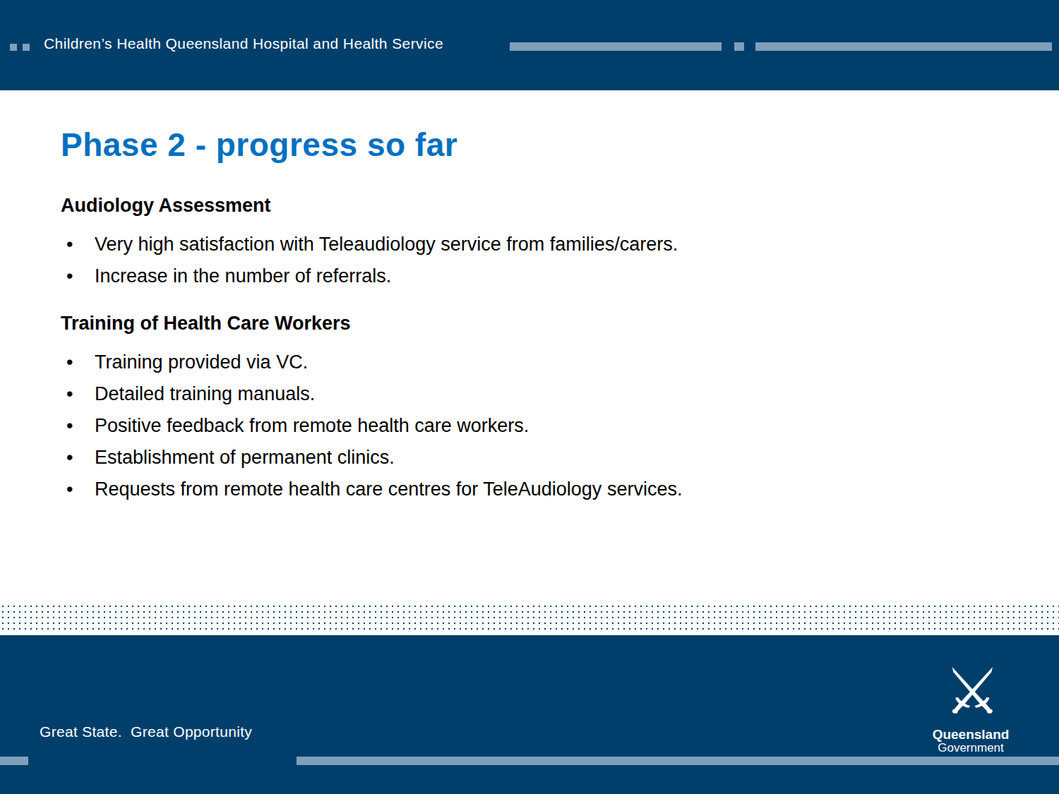Children’s Health Queensland Hospital and Health Service
Phase 2 - progress so far
Audiology Assessment
Very high satisfaction with Teleaudiology service from families/carers.
Increase in the number of referrals.
Training of Health Care Workers
Training provided via VC.
Detailed training manuals.
Positive feedback from remote health care workers.
Establishment of permanent clinics.
Requests from remote health care centres for TeleAudiology services.
Great State. Great Opportunity
⚔
QueenslandGovernment